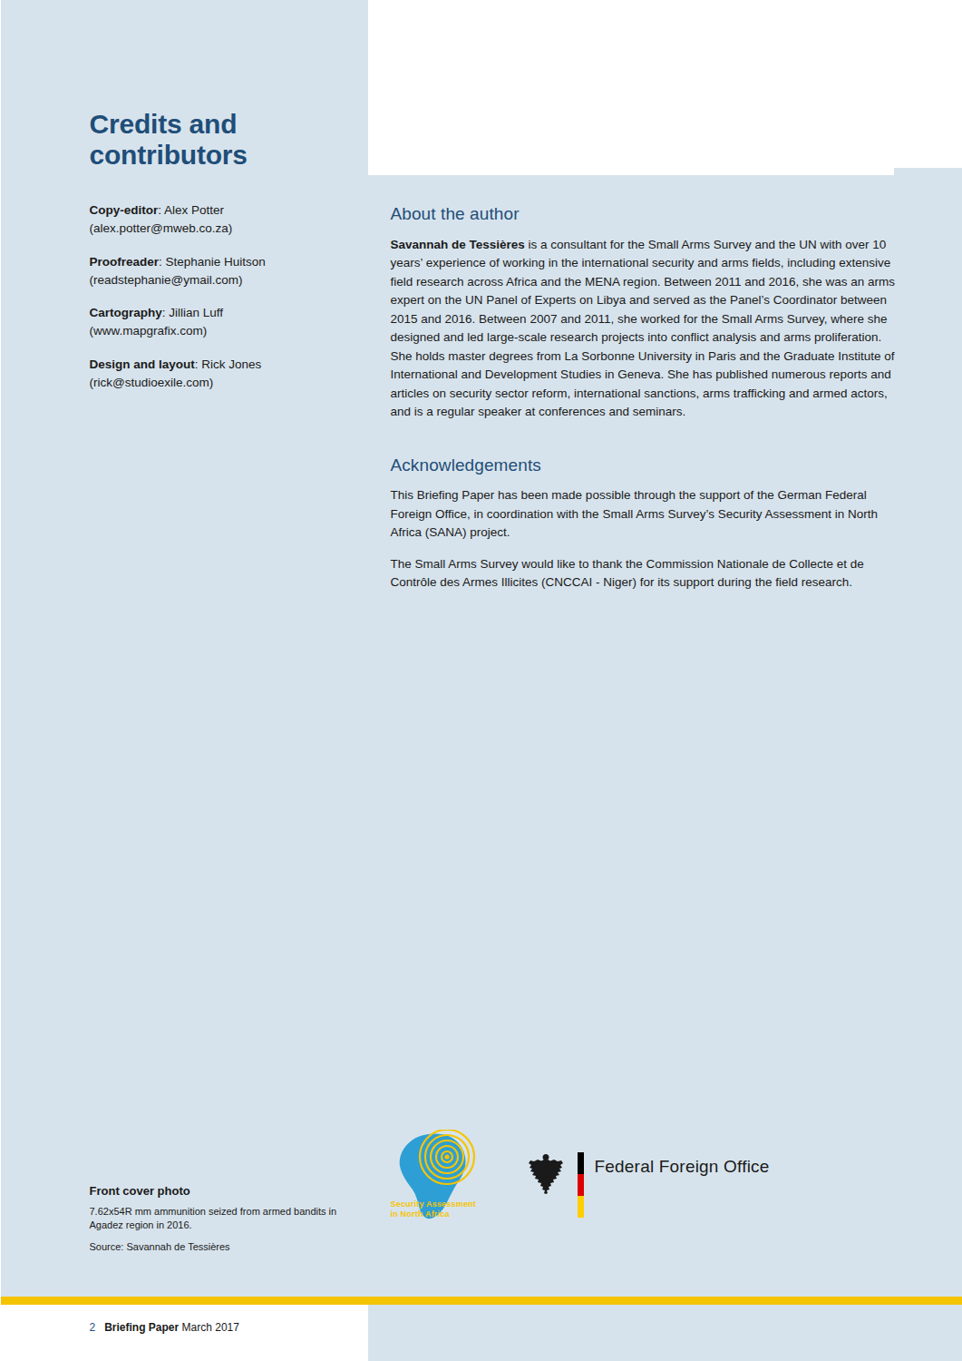Credits and
contributors
Copy-editor: Alex Potter
(alex.potter@mweb.co.za)
Proofreader: Stephanie Huitson
(readstephanie@ymail.com)
Cartography: Jillian Luff
(www.mapgrafix.com)
Design and layout: Rick Jones
(rick@studioexile.com)
About the author
Savannah de Tessières is a consultant for the Small Arms Survey and the UN with over 10 years’ experience of working in the international security and arms fields, including extensive field research across Africa and the MENA region. Between 2011 and 2016, she was an arms expert on the UN Panel of Experts on Libya and served as the Panel’s Coordinator between 2015 and 2016. Between 2007 and 2011, she worked for the Small Arms Survey, where she designed and led large-scale research projects into conflict analysis and arms proliferation. She holds master degrees from La Sorbonne University in Paris and the Graduate Institute of International and Development Studies in Geneva. She has published numerous reports and articles on security sector reform, international sanctions, arms trafficking and armed actors, and is a regular speaker at conferences and seminars.
Acknowledgements
This Briefing Paper has been made possible through the support of the German Federal Foreign Office, in coordination with the Small Arms Survey’s Security Assessment in North Africa (SANA) project.
The Small Arms Survey would like to thank the Commission Nationale de Collecte et de Contrôle des Armes Illicites (CNCCAI - Niger) for its support during the field research.
Security Assessment
in North Africa
Federal Foreign Office
Front cover photo
7.62x54R mm ammunition seized from armed bandits in Agadez region in 2016.
Source: Savannah de Tessières
2 Briefing Paper March 2017